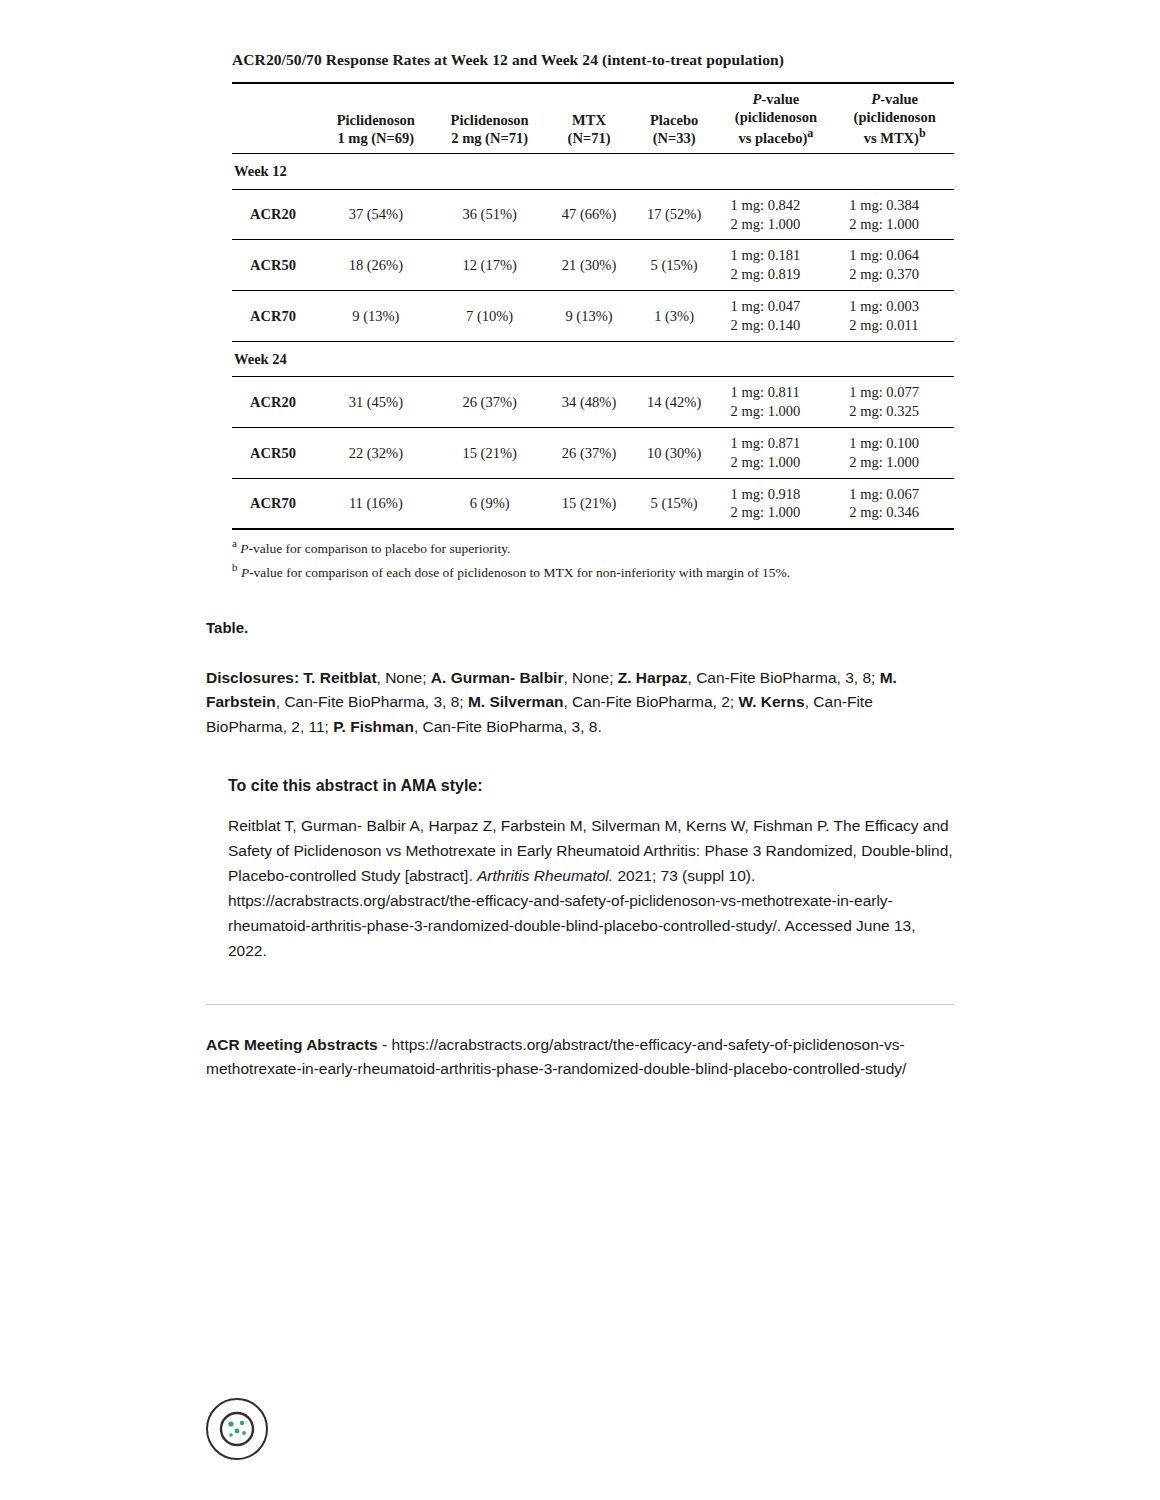ACR20/50/70 Response Rates at Week 12 and Week 24 (intent-to-treat population)
| | Piclidenoson 1 mg (N=69) | Piclidenoson 2 mg (N=71) | MTX (N=71) | Placebo (N=33) | P -value (piclidenoson vs placebo) a | P -value (piclidenoson vs MTX) b |
| --- | --- | --- | --- | --- | --- | --- |
| Week 12 |
| ACR20 | 37 (54%) | 36 (51%) | 47 (66%) | 17 (52%) | 1 mg: 0.842 2 mg: 1.000 | 1 mg: 0.384 2 mg: 1.000 |
| ACR50 | 18 (26%) | 12 (17%) | 21 (30%) | 5 (15%) | 1 mg: 0.181 2 mg: 0.819 | 1 mg: 0.064 2 mg: 0.370 |
| ACR70 | 9 (13%) | 7 (10%) | 9 (13%) | 1 (3%) | 1 mg: 0.047 2 mg: 0.140 | 1 mg: 0.003 2 mg: 0.011 |
| Week 24 |
| ACR20 | 31 (45%) | 26 (37%) | 34 (48%) | 14 (42%) | 1 mg: 0.811 2 mg: 1.000 | 1 mg: 0.077 2 mg: 0.325 |
| ACR50 | 22 (32%) | 15 (21%) | 26 (37%) | 10 (30%) | 1 mg: 0.871 2 mg: 1.000 | 1 mg: 0.100 2 mg: 1.000 |
| ACR70 | 11 (16%) | 6 (9%) | 15 (21%) | 5 (15%) | 1 mg: 0.918 2 mg: 1.000 | 1 mg: 0.067 2 mg: 0.346 |
a P-value for comparison to placebo for superiority.
b P-value for comparison of each dose of piclidenoson to MTX for non-inferiority with margin of 15%.
Table.
Disclosures: T. Reitblat, None; A. Gurman- Balbir, None; Z. Harpaz, Can-Fite BioPharma, 3, 8; M. Farbstein, Can-Fite BioPharma, 3, 8; M. Silverman, Can-Fite BioPharma, 2; W. Kerns, Can-Fite BioPharma, 2, 11; P. Fishman, Can-Fite BioPharma, 3, 8.
To cite this abstract in AMA style:
Reitblat T, Gurman- Balbir A, Harpaz Z, Farbstein M, Silverman M, Kerns W, Fishman P. The Efficacy and Safety of Piclidenoson vs Methotrexate in Early Rheumatoid Arthritis: Phase 3 Randomized, Double-blind, Placebo-controlled Study [abstract]. Arthritis Rheumatol. 2021; 73 (suppl 10). https://acrabstracts.org/abstract/the-efficacy-and-safety-of-piclidenoson-vs-methotrexate-in-early-rheumatoid-arthritis-phase-3-randomized-double-blind-placebo-controlled-study/. Accessed June 13, 2022.
ACR Meeting Abstracts - https://acrabstracts.org/abstract/the-efficacy-and-safety-of-piclidenoson-vs-methotrexate-in-early-rheumatoid-arthritis-phase-3-randomized-double-blind-placebo-controlled-study/